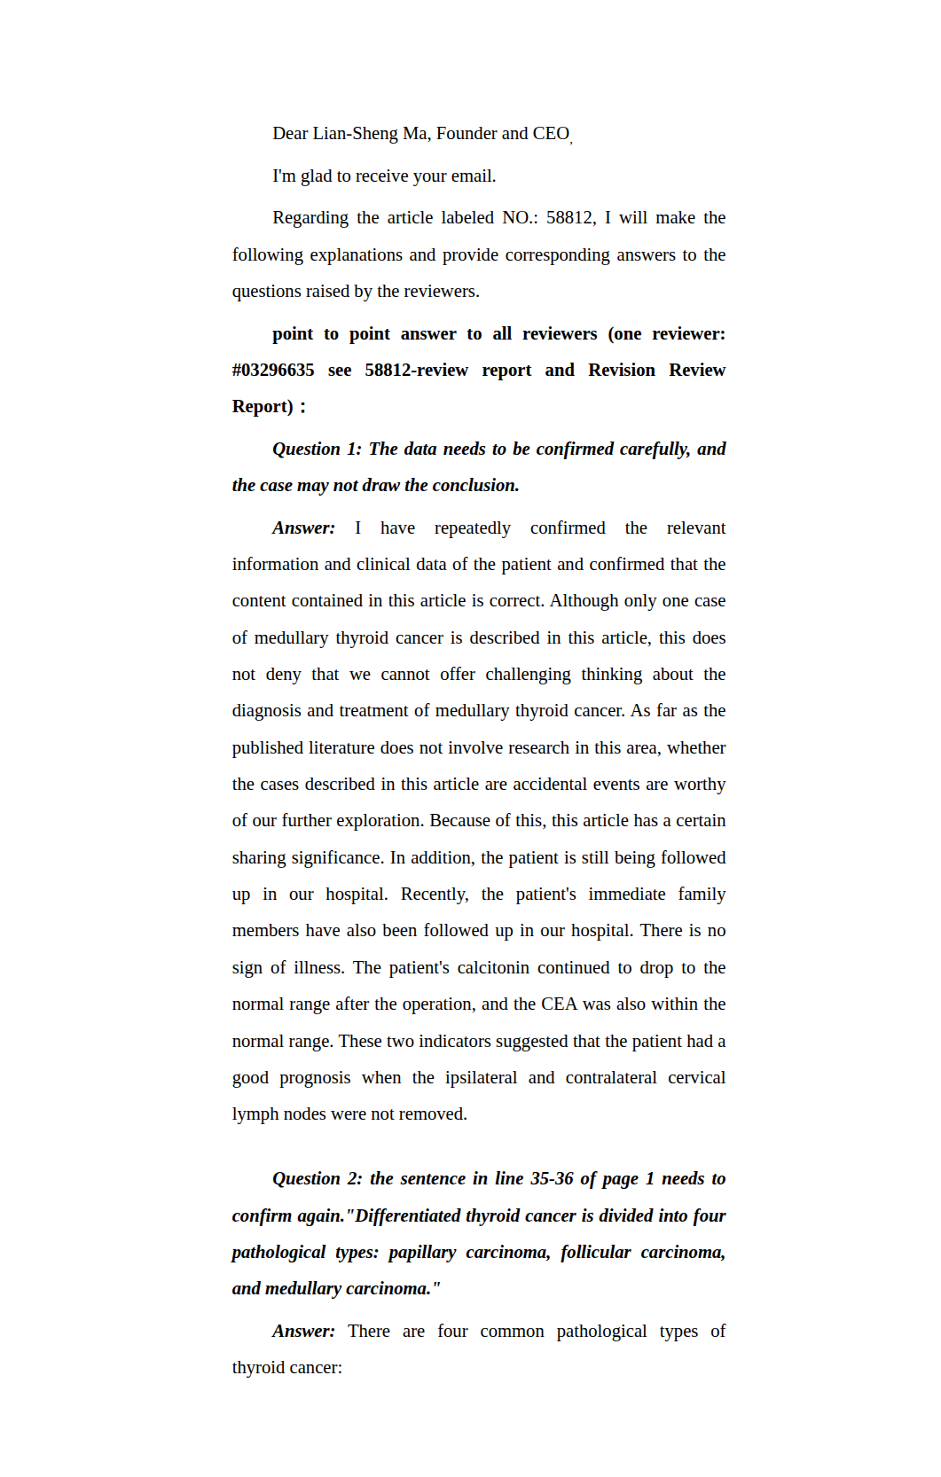Dear Lian-Sheng Ma, Founder and CEO,
I'm glad to receive your email.
Regarding the article labeled NO.: 58812, I will make the following explanations and provide corresponding answers to the questions raised by the reviewers.
point to point answer to all reviewers (one reviewer: #03296635 see 58812-review report and Revision Review Report)：
Question 1: The data needs to be confirmed carefully, and the case may not draw the conclusion.
Answer: I have repeatedly confirmed the relevant information and clinical data of the patient and confirmed that the content contained in this article is correct. Although only one case of medullary thyroid cancer is described in this article, this does not deny that we cannot offer challenging thinking about the diagnosis and treatment of medullary thyroid cancer. As far as the published literature does not involve research in this area, whether the cases described in this article are accidental events are worthy of our further exploration. Because of this, this article has a certain sharing significance. In addition, the patient is still being followed up in our hospital. Recently, the patient's immediate family members have also been followed up in our hospital. There is no sign of illness. The patient's calcitonin continued to drop to the normal range after the operation, and the CEA was also within the normal range. These two indicators suggested that the patient had a good prognosis when the ipsilateral and contralateral cervical lymph nodes were not removed.
Question 2: the sentence in line 35-36 of page 1 needs to confirm again."Differentiated thyroid cancer is divided into four pathological types: papillary carcinoma, follicular carcinoma, and medullary carcinoma."
Answer: There are four common pathological types of thyroid cancer: